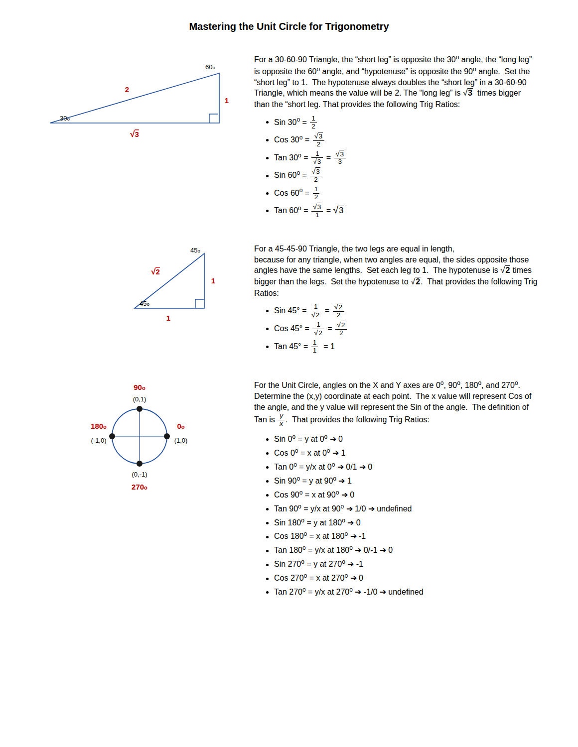Mastering the Unit Circle for Trigonometry
30o 60o 2 1 √3
For a 30-60-90 Triangle, the “short leg” is opposite the 30o angle, the “long leg” is opposite the 60o angle, and “hypotenuse” is opposite the 90o angle. Set the “short leg” to 1. The hypotenuse always doubles the “short leg” in a 30-60-90 Triangle, which means the value will be 2. The “long leg” is √3 times bigger than the “short leg. That provides the following Trig Ratios:
Sin 30o = 12
Cos 30o = √32
Tan 30o = 1√3 = √33
Sin 60o = √32
Cos 60o = 12
Tan 60o = √31 = √3
45o 45o √2 1 1
For a 45-45-90 Triangle, the two legs are equal in length,
because for any triangle, when two angles are equal, the sides opposite those angles have the same lengths. Set each leg to 1. The hypotenuse is √2 times bigger than the legs. Set the hypotenuse to √2. That provides the following Trig Ratios:
Sin 45° = 1√2 = √22
Cos 45° = 1√2 = √22
Tan 45° = 11 = 1
90o 180o 0o 270o (0,1) (-1,0) (1,0) (0,-1)
For the Unit Circle, angles on the X and Y axes are 0o, 90o, 180o, and 270o. Determine the (x,y) coordinate at each point. The x value will represent Cos of the angle, and the y value will represent the Sin of the angle. The definition of Tan is yx. That provides the following Trig Ratios:
Sin 0o = y at 0o ➔ 0
Cos 0o = x at 0o ➔ 1
Tan 0o = y/x at 0o ➔ 0/1 ➔ 0
Sin 90o = y at 90o ➔ 1
Cos 90o = x at 90o ➔ 0
Tan 90o = y/x at 90o ➔ 1/0 ➔ undefined
Sin 180o = y at 180o ➔ 0
Cos 180o = x at 180o ➔ -1
Tan 180o = y/x at 180o ➔ 0/-1 ➔ 0
Sin 270o = y at 270o ➔ -1
Cos 270o = x at 270o ➔ 0
Tan 270o = y/x at 270o ➔ -1/0 ➔ undefined